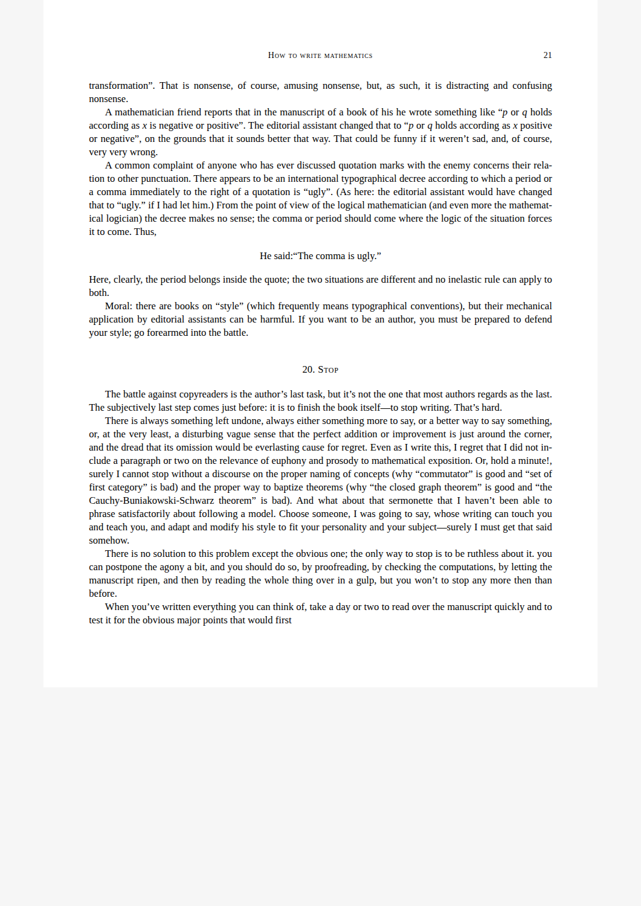How to write mathematics 21
transformation”. That is nonsense, of course, amusing nonsense, but, as such, it is distracting and confusing nonsense.
A mathematician friend reports that in the manuscript of a book of his he wrote something like “p or q holds according as x is negative or positive”. The editorial assistant changed that to “p or q holds according as x positive or negative”, on the grounds that it sounds better that way. That could be funny if it weren’t sad, and, of course, very very wrong.
A common complaint of anyone who has ever discussed quotation marks with the enemy concerns their relation to other punctuation. There appears to be an international typographical decree according to which a period or a comma immediately to the right of a quotation is “ugly”. (As here: the editorial assistant would have changed that to “ugly.” if I had let him.) From the point of view of the logical mathematician (and even more the mathematical logician) the decree makes no sense; the comma or period should come where the logic of the situation forces it to come. Thus,
He said:“The comma is ugly.”
Here, clearly, the period belongs inside the quote; the two situations are different and no inelastic rule can apply to both.
Moral: there are books on “style” (which frequently means typographical conventions), but their mechanical application by editorial assistants can be harmful. If you want to be an author, you must be prepared to defend your style; go forearmed into the battle.
20. Stop
The battle against copyreaders is the author’s last task, but it’s not the one that most authors regards as the last. The subjectively last step comes just before: it is to finish the book itself—to stop writing. That’s hard.
There is always something left undone, always either something more to say, or a better way to say something, or, at the very least, a disturbing vague sense that the perfect addition or improvement is just around the corner, and the dread that its omission would be everlasting cause for regret. Even as I write this, I regret that I did not include a paragraph or two on the relevance of euphony and prosody to mathematical exposition. Or, hold a minute!, surely I cannot stop without a discourse on the proper naming of concepts (why “commutator” is good and “set of first category” is bad) and the proper way to baptize theorems (why “the closed graph theorem” is good and “the Cauchy-Buniakowski-Schwarz theorem” is bad). And what about that sermonette that I haven’t been able to phrase satisfactorily about following a model. Choose someone, I was going to say, whose writing can touch you and teach you, and adapt and modify his style to fit your personality and your subject—surely I must get that said somehow.
There is no solution to this problem except the obvious one; the only way to stop is to be ruthless about it. you can postpone the agony a bit, and you should do so, by proofreading, by checking the computations, by letting the manuscript ripen, and then by reading the whole thing over in a gulp, but you won’t to stop any more then than before.
When you’ve written everything you can think of, take a day or two to read over the manuscript quickly and to test it for the obvious major points that would first